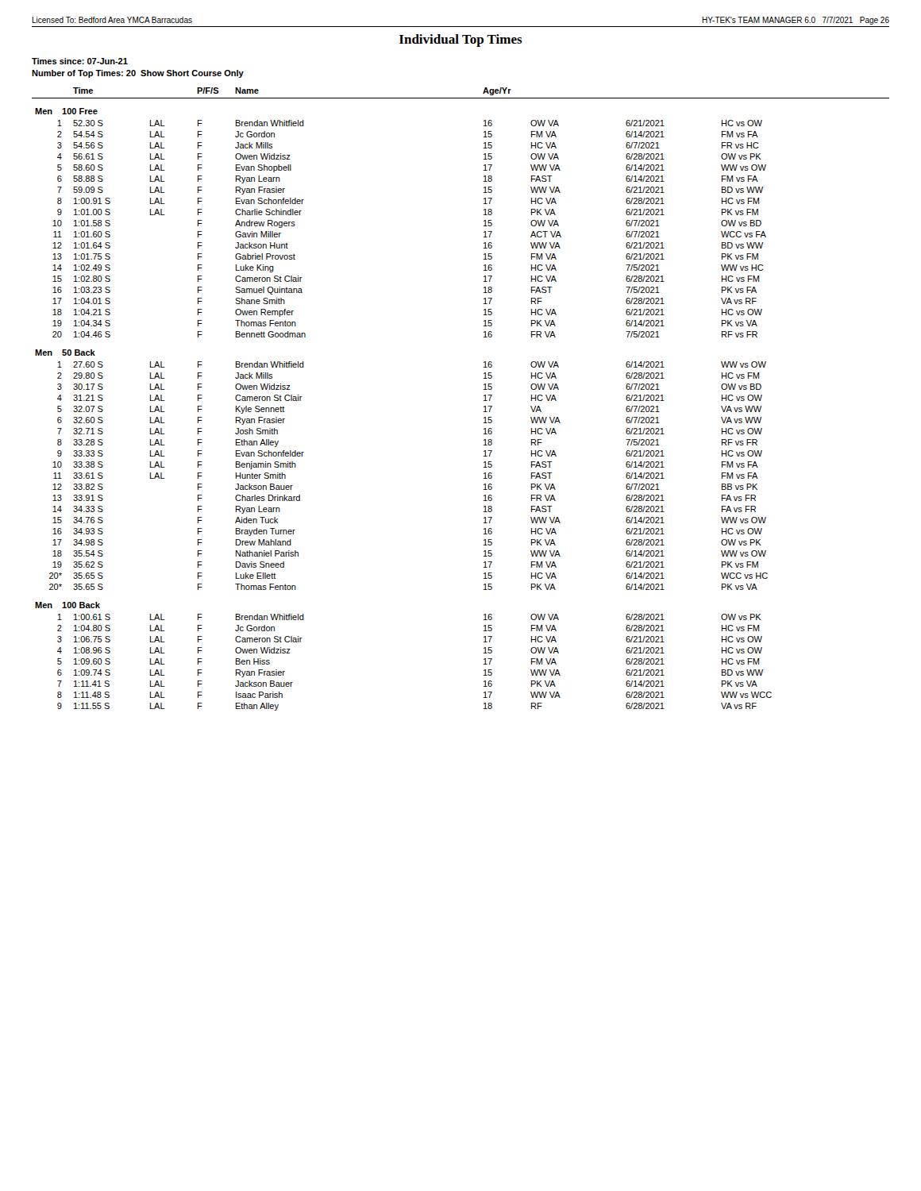Licensed To: Bedford Area YMCA Barracudas HY-TEK's TEAM MANAGER 6.0 7/7/2021 Page 26
Individual Top Times
Times since: 07-Jun-21
Number of Top Times: 20 Show Short Course Only
| | Time | | P/F/S | Name | Age/Yr | | | |
| --- | --- | --- | --- | --- | --- | --- | --- | --- |
| Men 100 Free | |
| 1 | 52.30 S | LAL | F | Brendan Whitfield | 16 | OW VA | 6/21/2021 | HC vs OW |
| 2 | 54.54 S | LAL | F | Jc Gordon | 15 | FM VA | 6/14/2021 | FM vs FA |
| 3 | 54.56 S | LAL | F | Jack Mills | 15 | HC VA | 6/7/2021 | FR vs HC |
| 4 | 56.61 S | LAL | F | Owen Widzisz | 15 | OW VA | 6/28/2021 | OW vs PK |
| 5 | 58.60 S | LAL | F | Evan Shopbell | 17 | WW VA | 6/14/2021 | WW vs OW |
| 6 | 58.88 S | LAL | F | Ryan Learn | 18 | FAST | 6/14/2021 | FM vs FA |
| 7 | 59.09 S | LAL | F | Ryan Frasier | 15 | WW VA | 6/21/2021 | BD vs WW |
| 8 | 1:00.91 S | LAL | F | Evan Schonfelder | 17 | HC VA | 6/28/2021 | HC vs FM |
| 9 | 1:01.00 S | LAL | F | Charlie Schindler | 18 | PK VA | 6/21/2021 | PK vs FM |
| 10 | 1:01.58 S | | F | Andrew Rogers | 15 | OW VA | 6/7/2021 | OW vs BD |
| 11 | 1:01.60 S | | F | Gavin Miller | 17 | ACT VA | 6/7/2021 | WCC vs FA |
| 12 | 1:01.64 S | | F | Jackson Hunt | 16 | WW VA | 6/21/2021 | BD vs WW |
| 13 | 1:01.75 S | | F | Gabriel Provost | 15 | FM VA | 6/21/2021 | PK vs FM |
| 14 | 1:02.49 S | | F | Luke King | 16 | HC VA | 7/5/2021 | WW vs HC |
| 15 | 1:02.80 S | | F | Cameron St Clair | 17 | HC VA | 6/28/2021 | HC vs FM |
| 16 | 1:03.23 S | | F | Samuel Quintana | 18 | FAST | 7/5/2021 | PK vs FA |
| 17 | 1:04.01 S | | F | Shane Smith | 17 | RF | 6/28/2021 | VA vs RF |
| 18 | 1:04.21 S | | F | Owen Rempfer | 15 | HC VA | 6/21/2021 | HC vs OW |
| 19 | 1:04.34 S | | F | Thomas Fenton | 15 | PK VA | 6/14/2021 | PK vs VA |
| 20 | 1:04.46 S | | F | Bennett Goodman | 16 | FR VA | 7/5/2021 | RF vs FR |
| Men 50 Back | |
| 1 | 27.60 S | LAL | F | Brendan Whitfield | 16 | OW VA | 6/14/2021 | WW vs OW |
| 2 | 29.80 S | LAL | F | Jack Mills | 15 | HC VA | 6/28/2021 | HC vs FM |
| 3 | 30.17 S | LAL | F | Owen Widzisz | 15 | OW VA | 6/7/2021 | OW vs BD |
| 4 | 31.21 S | LAL | F | Cameron St Clair | 17 | HC VA | 6/21/2021 | HC vs OW |
| 5 | 32.07 S | LAL | F | Kyle Sennett | 17 | VA | 6/7/2021 | VA vs WW |
| 6 | 32.60 S | LAL | F | Ryan Frasier | 15 | WW VA | 6/7/2021 | VA vs WW |
| 7 | 32.71 S | LAL | F | Josh Smith | 16 | HC VA | 6/21/2021 | HC vs OW |
| 8 | 33.28 S | LAL | F | Ethan Alley | 18 | RF | 7/5/2021 | RF vs FR |
| 9 | 33.33 S | LAL | F | Evan Schonfelder | 17 | HC VA | 6/21/2021 | HC vs OW |
| 10 | 33.38 S | LAL | F | Benjamin Smith | 15 | FAST | 6/14/2021 | FM vs FA |
| 11 | 33.61 S | LAL | F | Hunter Smith | 16 | FAST | 6/14/2021 | FM vs FA |
| 12 | 33.82 S | | F | Jackson Bauer | 16 | PK VA | 6/7/2021 | BB vs PK |
| 13 | 33.91 S | | F | Charles Drinkard | 16 | FR VA | 6/28/2021 | FA vs FR |
| 14 | 34.33 S | | F | Ryan Learn | 18 | FAST | 6/28/2021 | FA vs FR |
| 15 | 34.76 S | | F | Aiden Tuck | 17 | WW VA | 6/14/2021 | WW vs OW |
| 16 | 34.93 S | | F | Brayden Turner | 16 | HC VA | 6/21/2021 | HC vs OW |
| 17 | 34.98 S | | F | Drew Mahland | 15 | PK VA | 6/28/2021 | OW vs PK |
| 18 | 35.54 S | | F | Nathaniel Parish | 15 | WW VA | 6/14/2021 | WW vs OW |
| 19 | 35.62 S | | F | Davis Sneed | 17 | FM VA | 6/21/2021 | PK vs FM |
| 20* | 35.65 S | | F | Luke Ellett | 15 | HC VA | 6/14/2021 | WCC vs HC |
| 20* | 35.65 S | | F | Thomas Fenton | 15 | PK VA | 6/14/2021 | PK vs VA |
| Men 100 Back | |
| 1 | 1:00.61 S | LAL | F | Brendan Whitfield | 16 | OW VA | 6/28/2021 | OW vs PK |
| 2 | 1:04.80 S | LAL | F | Jc Gordon | 15 | FM VA | 6/28/2021 | HC vs FM |
| 3 | 1:06.75 S | LAL | F | Cameron St Clair | 17 | HC VA | 6/21/2021 | HC vs OW |
| 4 | 1:08.96 S | LAL | F | Owen Widzisz | 15 | OW VA | 6/21/2021 | HC vs OW |
| 5 | 1:09.60 S | LAL | F | Ben Hiss | 17 | FM VA | 6/28/2021 | HC vs FM |
| 6 | 1:09.74 S | LAL | F | Ryan Frasier | 15 | WW VA | 6/21/2021 | BD vs WW |
| 7 | 1:11.41 S | LAL | F | Jackson Bauer | 16 | PK VA | 6/14/2021 | PK vs VA |
| 8 | 1:11.48 S | LAL | F | Isaac Parish | 17 | WW VA | 6/28/2021 | WW vs WCC |
| 9 | 1:11.55 S | LAL | F | Ethan Alley | 18 | RF | 6/28/2021 | VA vs RF |